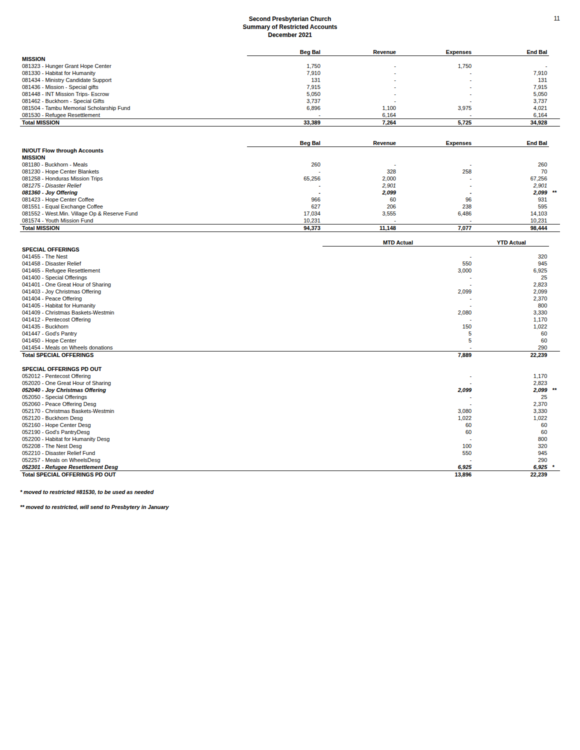11
Second Presbyterian Church
Summary of Restricted Accounts
December 2021
| | Beg Bal | Revenue | Expenses | End Bal | |
| MISSION | | | | | |
| 081323 - Hunger Grant Hope Center | 1,750 | - | 1,750 | - | |
| 081330 - Habitat for Humanity | 7,910 | - | - | 7,910 | |
| 081434 - Ministry Candidate Support | 131 | - | - | 131 | |
| 081436 - Mission - Special gifts | 7,915 | - | - | 7,915 | |
| 081448 - INT Mission Trips- Escrow | 5,050 | - | - | 5,050 | |
| 081462 - Buckhorn - Special Gifts | 3,737 | - | - | 3,737 | |
| 081504 - Tambu Memorial Scholarship Fund | 6,896 | 1,100 | 3,975 | 4,021 | |
| 081530 - Refugee Resettlement | - | 6,164 | - | 6,164 | |
| Total MISSION | 33,389 | 7,264 | 5,725 | 34,928 | |
| | Beg Bal | Revenue | Expenses | End Bal | |
| IN/OUT Flow through Accounts | | | | | |
| MISSION | | | | | |
| 081180 - Buckhorn - Meals | 260 | - | - | 260 | |
| 081230 - Hope Center Blankets | - | 328 | 258 | 70 | |
| 081258 - Honduras Mission Trips | 65,256 | 2,000 | - | 67,256 | |
| 081275 - Disaster Relief | - | 2,901 | - | 2,901 | |
| 081360 - Joy Offering | - | 2,099 | - | 2,099 | ** |
| 081423 - Hope Center Coffee | 966 | 60 | 96 | 931 | |
| 081551 - Equal Exchange Coffee | 627 | 206 | 238 | 595 | |
| 081552 - West.Min. Village Op & Reserve Fund | 17,034 | 3,555 | 6,486 | 14,103 | |
| 081574 - Youth Mission Fund | 10,231 | - | - | 10,231 | |
| Total MISSION | 94,373 | 11,148 | 7,077 | 98,444 | |
| | | MTD Actual | YTD Actual | |
| SPECIAL OFFERINGS | | | | | |
| 041455 - The Nest | | - | 320 | |
| 041458 - Disaster Relief | | 550 | 945 | |
| 041465 - Refugee Resettlement | | 3,000 | 6,925 | |
| 041400 - Special Offerings | | - | 25 | |
| 041401 - One Great Hour of Sharing | | - | 2,823 | |
| 041403 - Joy Christmas Offering | | 2,099 | 2,099 | |
| 041404 - Peace Offering | | - | 2,370 | |
| 041405 - Habitat for Humanity | | - | 800 | |
| 041409 - Christmas Baskets-Westmin | | 2,080 | 3,330 | |
| 041412 - Pentecost Offering | | - | 1,170 | |
| 041435 - Buckhorn | | 150 | 1,022 | |
| 041447 - God's Pantry | | 5 | 60 | |
| 041450 - Hope Center | | 5 | 60 | |
| 041454 - Meals on Wheels donations | | - | 290 | |
| Total SPECIAL OFFERINGS | | 7,889 | 22,239 | |
| SPECIAL OFFERINGS PD OUT | | | | | |
| 052012 - Pentecost Offering | | - | 1,170 | |
| 052020 - One Great Hour of Sharing | | - | 2,823 | |
| 052040 - Joy Christmas Offering | | 2,099 | 2,099 | ** |
| 052050 - Special Offerings | | - | 25 | |
| 052060 - Peace Offering Desg | | - | 2,370 | |
| 052170 - Christmas Baskets-Westmin | | 3,080 | 3,330 | |
| 052120 - Buckhorn Desg | | 1,022 | 1,022 | |
| 052160 - Hope Center Desg | | 60 | 60 | |
| 052190 - God's PantryDesg | | 60 | 60 | |
| 052200 - Habitat for Humanity Desg | | - | 800 | |
| 052208 - The Nest Desg | | 100 | 320 | |
| 052210 - Disaster Relief Fund | | 550 | 945 | |
| 052257 - Meals on WheelsDesg | | - | 290 | |
| 052301 - Refugee Resettlement Desg | | 6,925 | 6,925 | * |
| Total SPECIAL OFFERINGS PD OUT | | 13,896 | 22,239 | |
* moved to restricted #81530, to be used as needed
** moved to restricted, will send to Presbytery in January